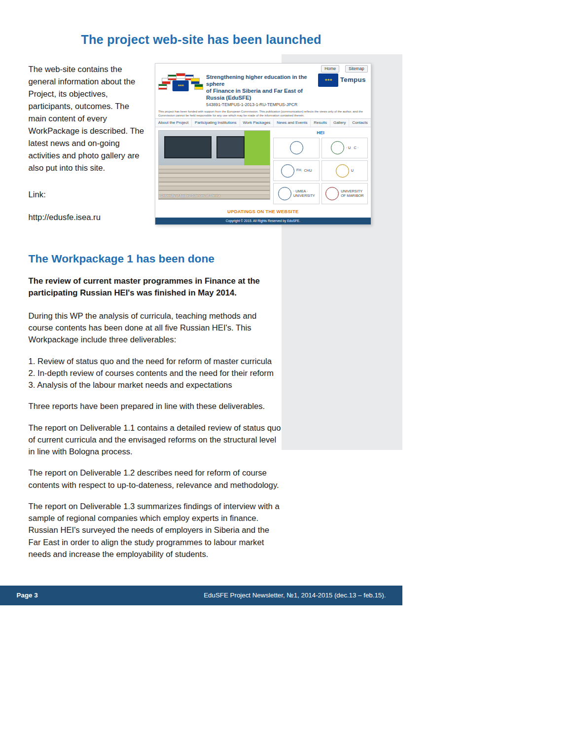The project web-site has been launched
The web-site contains the general information about the Project, its objectives, participants, outcomes. The main content of every WorkPackage is described. The latest news and on-going activities and photo gallery are also put into this site.
Link:
http://edusfe.isea.ru
Home Sitemap
Strengthening higher education in the sphere
of Finance in Siberia and Far East of Russia (EduSFE)
543891-TEMPUS-1-2013-1-RU-TEMPUS-JPCR
Tempus
This project has been funded with support from the European Commission. This publication [communication] reflects the views only of the author, and the Commission cannot be held responsible for any use which may be made of the information contained therein.
About the Project
Participating Institutions
Work Packages
News and Events
Results
Gallery
Contacts
University of Applied Sciences bfi Vienna
HEI
· U C ·
FH: CHU
U
· UMEA ·
UNIVERSITY
UNIVERSITY
OF MARIBOR
UPDATINGS ON THE WEBSITE
Copyright © 2015. All Rights Reserved by EduSFE.
The Workpackage 1 has been done
The review of current master programmes in Finance at the participating Russian HEI's was finished in May 2014.
During this WP the analysis of curricula, teaching methods and course contents has been done at all five Russian HEI's. This Workpackage include three deliverables:
1. Review of status quo and the need for reform of master curricula
2. In-depth review of courses contents and the need for their reform
3. Analysis of the labour market needs and expectations
Three reports have been prepared in line with these deliverables.
The report on Deliverable 1.1 contains a detailed review of status quo of current curricula and the envisaged reforms on the structural level in line with Bologna process.
The report on Deliverable 1.2 describes need for reform of course contents with respect to up-to-dateness, relevance and methodology.
The report on Deliverable 1.3 summarizes findings of interview with a sample of regional companies which employ experts in finance. Russian HEI's surveyed the needs of employers in Siberia and the Far East in order to align the study programmes to labour market needs and increase the employability of students.
Page 3
EduSFE Project Newsletter, №1, 2014-2015 (dec.13 – feb.15).